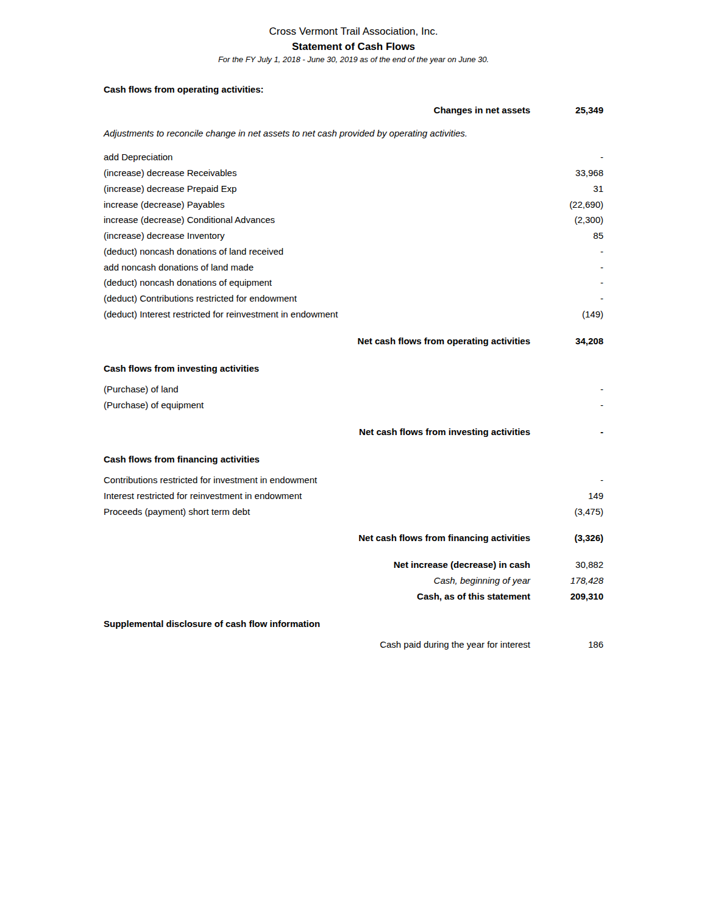Cross Vermont Trail Association, Inc.
Statement of Cash Flows
For the FY July 1, 2018 - June 30, 2019 as of the end of the year on June 30.
Cash flows from operating activities:
| Changes in net assets | 25,349 |
Adjustments to reconcile change in net assets to net cash provided by operating activities.
| add Depreciation | - |
| (increase) decrease Receivables | 33,968 |
| (increase) decrease Prepaid Exp | 31 |
| increase (decrease) Payables | (22,690) |
| increase (decrease) Conditional Advances | (2,300) |
| (increase) decrease Inventory | 85 |
| (deduct) noncash donations of land received | - |
| add noncash donations of land made | - |
| (deduct) noncash donations of equipment | - |
| (deduct) Contributions restricted for endowment | - |
| (deduct) Interest restricted for reinvestment in endowment | (149) |
| Net cash flows from operating activities | 34,208 |
Cash flows from investing activities
| (Purchase) of land | - |
| (Purchase) of equipment | - |
| Net cash flows from investing activities | - |
Cash flows from financing activities
| Contributions restricted for investment in endowment | - |
| Interest restricted for reinvestment in endowment | 149 |
| Proceeds (payment) short term debt | (3,475) |
| Net cash flows from financing activities | (3,326) |
| Net increase (decrease) in cash | 30,882 |
| Cash, beginning of year | 178,428 |
| Cash, as of this statement | 209,310 |
Supplemental disclosure of cash flow information
| Cash paid during the year for interest | 186 |